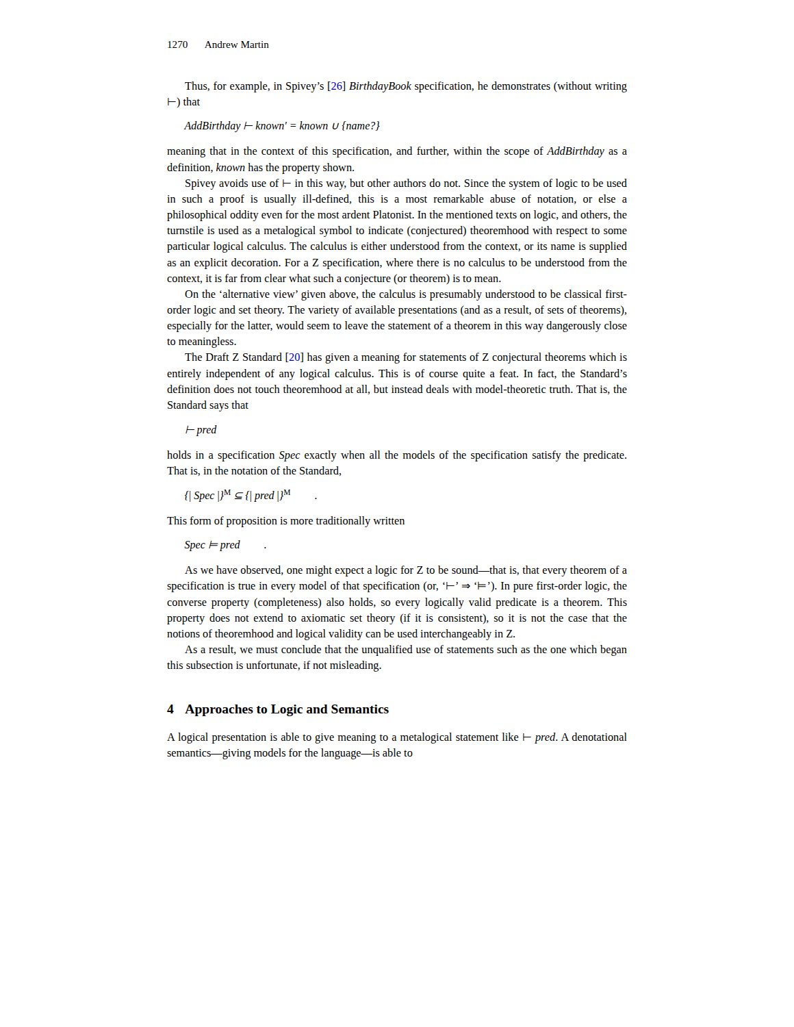1270 Andrew Martin
Thus, for example, in Spivey’s [26] BirthdayBook specification, he demonstrates (without writing ⊢) that
AddBirthday ⊢ known′ = known ∪ {name?}
meaning that in the context of this specification, and further, within the scope of AddBirthday as a definition, known has the property shown.
Spivey avoids use of ⊢ in this way, but other authors do not. Since the system of logic to be used in such a proof is usually ill-defined, this is a most remarkable abuse of notation, or else a philosophical oddity even for the most ardent Platonist. In the mentioned texts on logic, and others, the turnstile is used as a metalogical symbol to indicate (conjectured) theoremhood with respect to some particular logical calculus. The calculus is either understood from the context, or its name is supplied as an explicit decoration. For a Z specification, where there is no calculus to be understood from the context, it is far from clear what such a conjecture (or theorem) is to mean.
On the ‘alternative view’ given above, the calculus is presumably understood to be classical first-order logic and set theory. The variety of available presentations (and as a result, of sets of theorems), especially for the latter, would seem to leave the statement of a theorem in this way dangerously close to meaningless.
The Draft Z Standard [20] has given a meaning for statements of Z conjectural theorems which is entirely independent of any logical calculus. This is of course quite a feat. In fact, the Standard’s definition does not touch theoremhood at all, but instead deals with model-theoretic truth. That is, the Standard says that
⊢ pred
holds in a specification Spec exactly when all the models of the specification satisfy the predicate. That is, in the notation of the Standard,
{| Spec |}M ⊆ {| pred |}M .
This form of proposition is more traditionally written
Spec ⊨ pred .
As we have observed, one might expect a logic for Z to be sound—that is, that every theorem of a specification is true in every model of that specification (or, ‘⊢’ ⇒ ‘⊨’). In pure first-order logic, the converse property (completeness) also holds, so every logically valid predicate is a theorem. This property does not extend to axiomatic set theory (if it is consistent), so it is not the case that the notions of theoremhood and logical validity can be used interchangeably in Z.
As a result, we must conclude that the unqualified use of statements such as the one which began this subsection is unfortunate, if not misleading.
4 Approaches to Logic and Semantics
A logical presentation is able to give meaning to a metalogical statement like ⊢ pred. A denotational semantics—giving models for the language—is able to